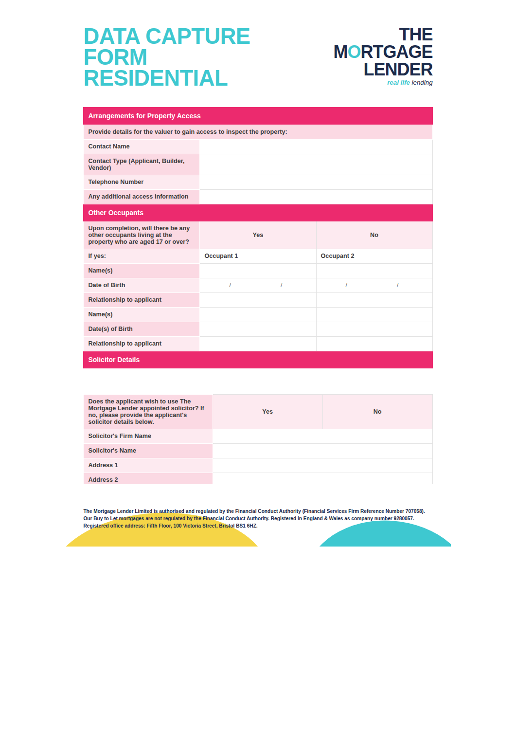Data Capture
Form Residential
THE MORTGAGE LENDER
real life lending
| Arrangements for Property Access |
| Provide details for the valuer to gain access to inspect the property: |
| Contact Name | |
| Contact Type (Applicant, Builder, Vendor) | |
| Telephone Number | |
| Any additional access information | |
| Other Occupants |
| Upon completion, will there be any other occupants living at the property who are aged 17 or over? | Yes | No |
| If yes: | Occupant 1 | Occupant 2 |
| Name(s) | | |
| Date of Birth | / / | / / |
| Relationship to applicant | | |
| Name(s) | | |
| Date(s) of Birth | | |
| Relationship to applicant | | |
| Solicitor Details |
| Does the applicant wish to use The Mortgage Lender appointed solicitor? If no, please provide the applicant's solicitor details below. | Yes | No |
| Solicitor's Firm Name | |
| Solicitor's Name | |
| Address 1 | |
| Address 2 | |
| Postcode | |
| Contact Telephone Number | |
| Fax Number | |
| Email Address | |
The Mortgage Lender Limited is authorised and regulated by the Financial Conduct Authority (Financial Services Firm Reference Number 707058). Our Buy to Let mortgages are not regulated by the Financial Conduct Authority. Registered in England & Wales as company number 9280057. Registered office address: Fifth Floor, 100 Victoria Street, Bristol BS1 6HZ.